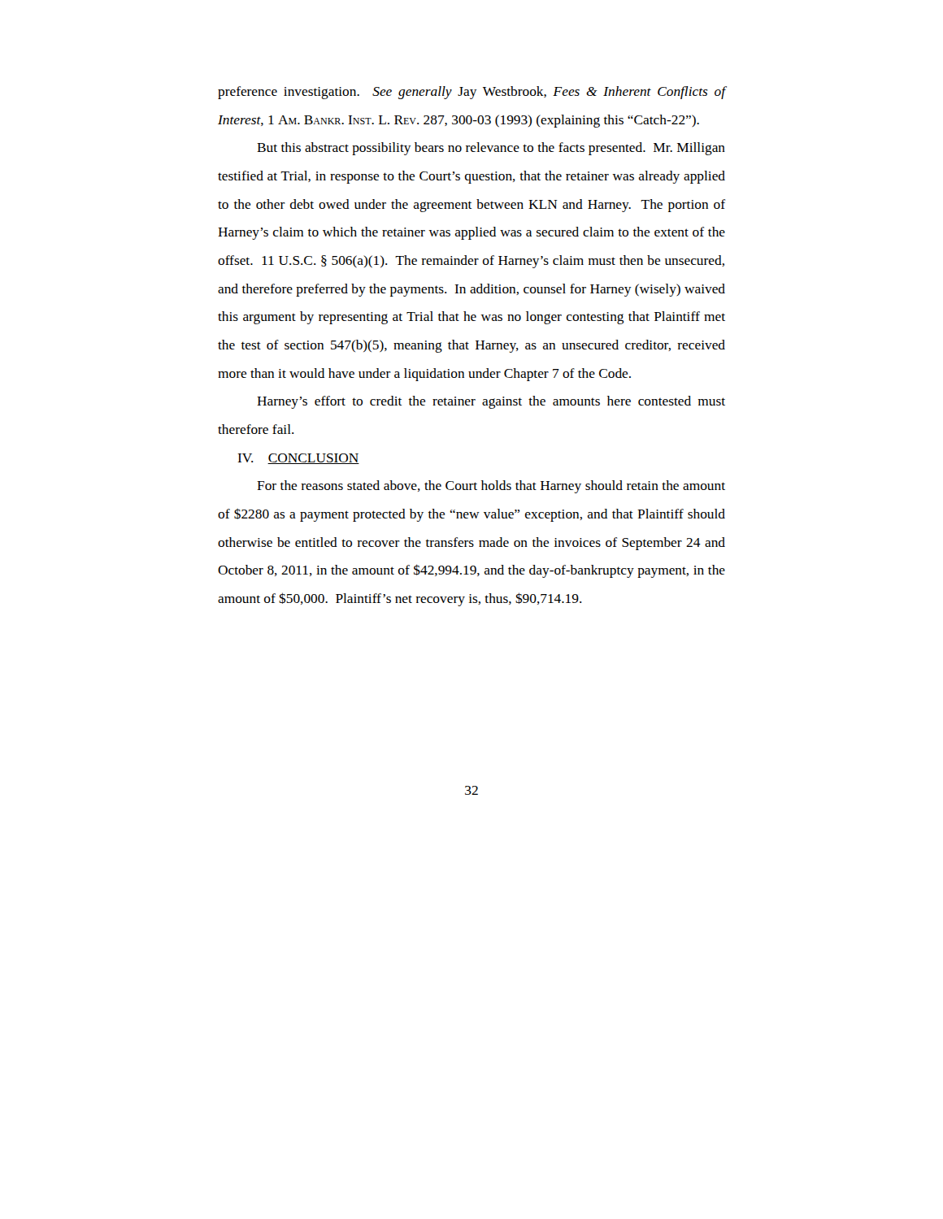preference investigation. See generally Jay Westbrook, Fees & Inherent Conflicts of Interest, 1 Am. Bankr. Inst. L. Rev. 287, 300-03 (1993) (explaining this “Catch-22”).
But this abstract possibility bears no relevance to the facts presented. Mr. Milligan testified at Trial, in response to the Court’s question, that the retainer was already applied to the other debt owed under the agreement between KLN and Harney. The portion of Harney’s claim to which the retainer was applied was a secured claim to the extent of the offset. 11 U.S.C. § 506(a)(1). The remainder of Harney’s claim must then be unsecured, and therefore preferred by the payments. In addition, counsel for Harney (wisely) waived this argument by representing at Trial that he was no longer contesting that Plaintiff met the test of section 547(b)(5), meaning that Harney, as an unsecured creditor, received more than it would have under a liquidation under Chapter 7 of the Code.
Harney’s effort to credit the retainer against the amounts here contested must therefore fail.
IV. CONCLUSION
For the reasons stated above, the Court holds that Harney should retain the amount of $2280 as a payment protected by the “new value” exception, and that Plaintiff should otherwise be entitled to recover the transfers made on the invoices of September 24 and October 8, 2011, in the amount of $42,994.19, and the day-of-bankruptcy payment, in the amount of $50,000. Plaintiff’s net recovery is, thus, $90,714.19.
32